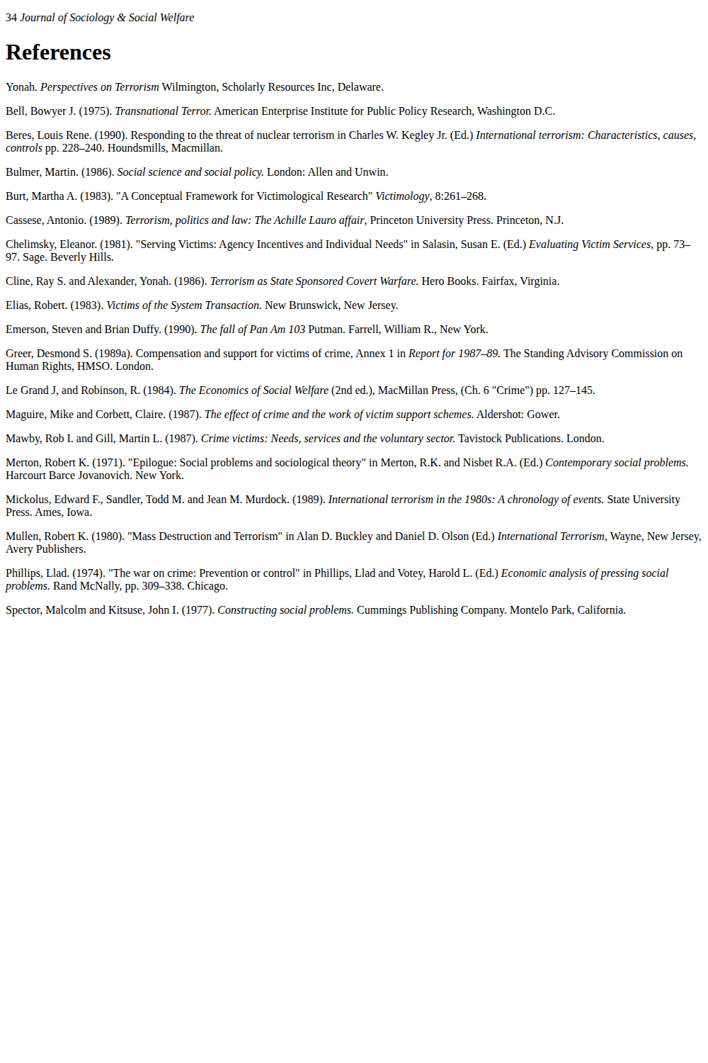34 Journal of Sociology & Social Welfare
References
Yonah. Perspectives on Terrorism Wilmington, Scholarly Resources Inc, Delaware.
Bell, Bowyer J. (1975). Transnational Terror. American Enterprise Institute for Public Policy Research, Washington D.C.
Beres, Louis Rene. (1990). Responding to the threat of nuclear terrorism in Charles W. Kegley Jr. (Ed.) International terrorism: Characteristics, causes, controls pp. 228–240. Houndsmills, Macmillan.
Bulmer, Martin. (1986). Social science and social policy. London: Allen and Unwin.
Burt, Martha A. (1983). "A Conceptual Framework for Victimological Research" Victimology, 8:261–268.
Cassese, Antonio. (1989). Terrorism, politics and law: The Achille Lauro affair, Princeton University Press. Princeton, N.J.
Chelimsky, Eleanor. (1981). "Serving Victims: Agency Incentives and Individual Needs" in Salasin, Susan E. (Ed.) Evaluating Victim Services, pp. 73–97. Sage. Beverly Hills.
Cline, Ray S. and Alexander, Yonah. (1986). Terrorism as State Sponsored Covert Warfare. Hero Books. Fairfax, Virginia.
Elias, Robert. (1983). Victims of the System Transaction. New Brunswick, New Jersey.
Emerson, Steven and Brian Duffy. (1990). The fall of Pan Am 103 Putman. Farrell, William R., New York.
Greer, Desmond S. (1989a). Compensation and support for victims of crime, Annex 1 in Report for 1987–89. The Standing Advisory Commission on Human Rights, HMSO. London.
Le Grand J, and Robinson, R. (1984). The Economics of Social Welfare (2nd ed.), MacMillan Press, (Ch. 6 "Crime") pp. 127–145.
Maguire, Mike and Corbett, Claire. (1987). The effect of crime and the work of victim support schemes. Aldershot: Gower.
Mawby, Rob I. and Gill, Martin L. (1987). Crime victims: Needs, services and the voluntary sector. Tavistock Publications. London.
Merton, Robert K. (1971). "Epilogue: Social problems and sociological theory" in Merton, R.K. and Nisbet R.A. (Ed.) Contemporary social problems. Harcourt Barce Jovanovich. New York.
Mickolus, Edward F., Sandler, Todd M. and Jean M. Murdock. (1989). International terrorism in the 1980s: A chronology of events. State University Press. Ames, Iowa.
Mullen, Robert K. (1980). "Mass Destruction and Terrorism" in Alan D. Buckley and Daniel D. Olson (Ed.) International Terrorism, Wayne, New Jersey, Avery Publishers.
Phillips, Llad. (1974). "The war on crime: Prevention or control" in Phillips, Llad and Votey, Harold L. (Ed.) Economic analysis of pressing social problems. Rand McNally, pp. 309–338. Chicago.
Spector, Malcolm and Kitsuse, John I. (1977). Constructing social problems. Cummings Publishing Company. Montelo Park, California.